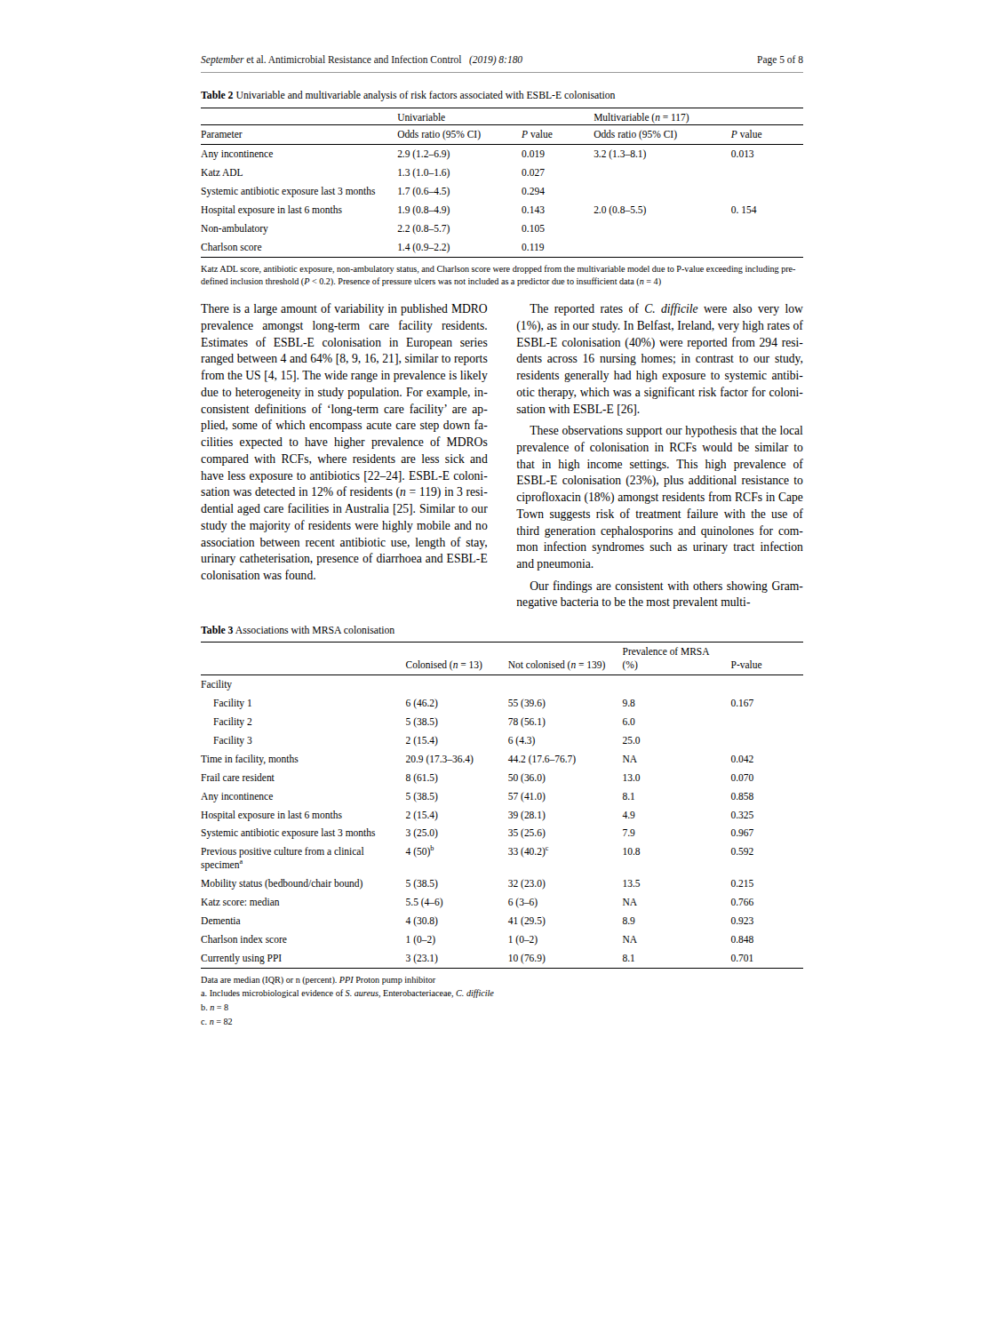September et al. Antimicrobial Resistance and Infection Control (2019) 8:180
Page 5 of 8
Table 2 Univariable and multivariable analysis of risk factors associated with ESBL-E colonisation
| | Univariable | Multivariable ( n = 117) |
| --- | --- | --- |
| Parameter | Odds ratio (95% CI) | P value | Odds ratio (95% CI) | P value |
| Any incontinence | 2.9 (1.2–6.9) | 0.019 | 3.2 (1.3–8.1) | 0.013 |
| Katz ADL | 1.3 (1.0–1.6) | 0.027 | | |
| Systemic antibiotic exposure last 3 months | 1.7 (0.6–4.5) | 0.294 | | |
| Hospital exposure in last 6 months | 1.9 (0.8–4.9) | 0.143 | 2.0 (0.8–5.5) | 0. 154 |
| Non-ambulatory | 2.2 (0.8–5.7) | 0.105 | | |
| Charlson score | 1.4 (0.9–2.2) | 0.119 | | |
Katz ADL score, antibiotic exposure, non-ambulatory status, and Charlson score were dropped from the multivariable model due to P-value exceeding including pre-defined inclusion threshold (P < 0.2). Presence of pressure ulcers was not included as a predictor due to insufficient data (n = 4)
There is a large amount of variability in published MDRO prevalence amongst long-term care facility residents. Estimates of ESBL-E colonisation in European series ranged between 4 and 64% [8, 9, 16, 21], similar to reports from the US [4, 15]. The wide range in prevalence is likely due to heterogeneity in study population. For example, inconsistent definitions of ‘long-term care facility’ are applied, some of which encompass acute care step down facilities expected to have higher prevalence of MDROs compared with RCFs, where residents are less sick and have less exposure to antibiotics [22–24]. ESBL-E colonisation was detected in 12% of residents (n = 119) in 3 residential aged care facilities in Australia [25]. Similar to our study the majority of residents were highly mobile and no association between recent antibiotic use, length of stay, urinary catheterisation, presence of diarrhoea and ESBL-E colonisation was found.
The reported rates of C. difficile were also very low (1%), as in our study. In Belfast, Ireland, very high rates of ESBL-E colonisation (40%) were reported from 294 residents across 16 nursing homes; in contrast to our study, residents generally had high exposure to systemic antibiotic therapy, which was a significant risk factor for colonisation with ESBL-E [26].
These observations support our hypothesis that the local prevalence of colonisation in RCFs would be similar to that in high income settings. This high prevalence of ESBL-E colonisation (23%), plus additional resistance to ciprofloxacin (18%) amongst residents from RCFs in Cape Town suggests risk of treatment failure with the use of third generation cephalosporins and quinolones for common infection syndromes such as urinary tract infection and pneumonia.
Our findings are consistent with others showing Gram-negative bacteria to be the most prevalent multi-
Table 3 Associations with MRSA colonisation
| | Colonised ( n = 13) | Not colonised ( n = 139) | Prevalence of MRSA (%) | P-value |
| --- | --- | --- | --- | --- |
| Facility | | | | |
| Facility 1 | 6 (46.2) | 55 (39.6) | 9.8 | 0.167 |
| Facility 2 | 5 (38.5) | 78 (56.1) | 6.0 | |
| Facility 3 | 2 (15.4) | 6 (4.3) | 25.0 | |
| Time in facility, months | 20.9 (17.3–36.4) | 44.2 (17.6–76.7) | NA | 0.042 |
| Frail care resident | 8 (61.5) | 50 (36.0) | 13.0 | 0.070 |
| Any incontinence | 5 (38.5) | 57 (41.0) | 8.1 | 0.858 |
| Hospital exposure in last 6 months | 2 (15.4) | 39 (28.1) | 4.9 | 0.325 |
| Systemic antibiotic exposure last 3 months | 3 (25.0) | 35 (25.6) | 7.9 | 0.967 |
| Previous positive culture from a clinical specimen a | 4 (50) b | 33 (40.2) c | 10.8 | 0.592 |
| Mobility status (bedbound/chair bound) | 5 (38.5) | 32 (23.0) | 13.5 | 0.215 |
| Katz score: median | 5.5 (4–6) | 6 (3–6) | NA | 0.766 |
| Dementia | 4 (30.8) | 41 (29.5) | 8.9 | 0.923 |
| Charlson index score | 1 (0–2) | 1 (0–2) | NA | 0.848 |
| Currently using PPI | 3 (23.1) | 10 (76.9) | 8.1 | 0.701 |
Data are median (IQR) or n (percent). PPI Proton pump inhibitor
a. Includes microbiological evidence of S. aureus, Enterobacteriaceae, C. difficile
b. n = 8
c. n = 82